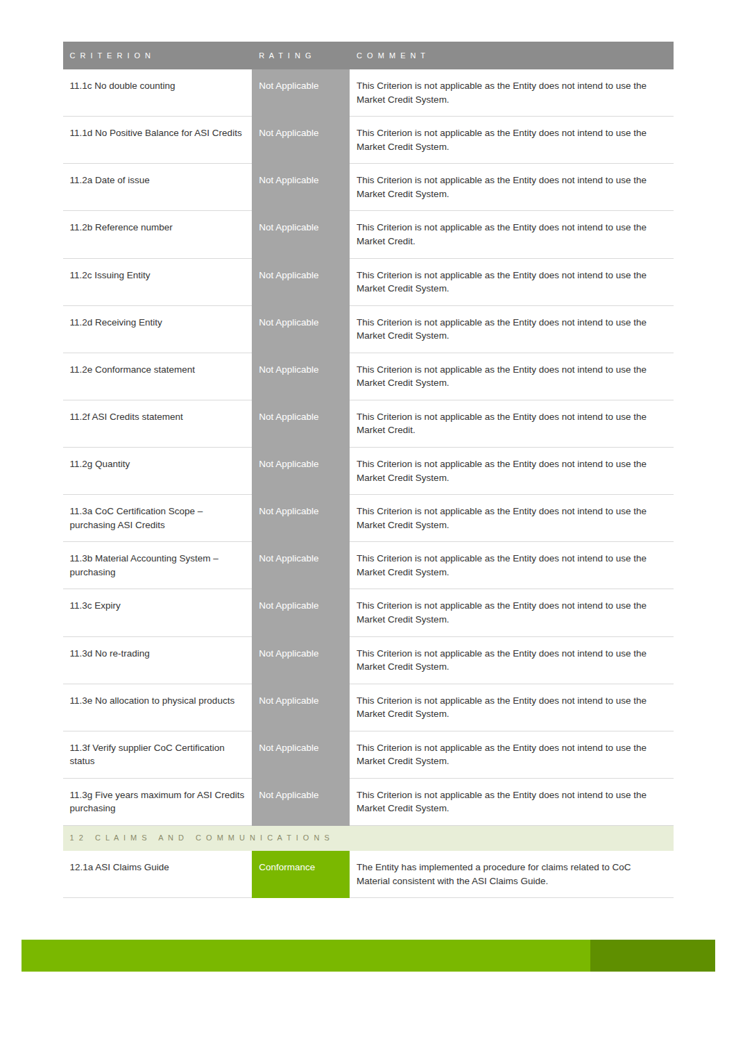| C R I T E R I O N | R A T I N G | C O M M E N T |
| --- | --- | --- |
| 11.1c No double counting | Not Applicable | This Criterion is not applicable as the Entity does not intend to use the Market Credit System. |
| 11.1d No Positive Balance for ASI Credits | Not Applicable | This Criterion is not applicable as the Entity does not intend to use the Market Credit System. |
| 11.2a Date of issue | Not Applicable | This Criterion is not applicable as the Entity does not intend to use the Market Credit System. |
| 11.2b Reference number | Not Applicable | This Criterion is not applicable as the Entity does not intend to use the Market Credit. |
| 11.2c Issuing Entity | Not Applicable | This Criterion is not applicable as the Entity does not intend to use the Market Credit System. |
| 11.2d Receiving Entity | Not Applicable | This Criterion is not applicable as the Entity does not intend to use the Market Credit System. |
| 11.2e Conformance statement | Not Applicable | This Criterion is not applicable as the Entity does not intend to use the Market Credit System. |
| 11.2f ASI Credits statement | Not Applicable | This Criterion is not applicable as the Entity does not intend to use the Market Credit. |
| 11.2g Quantity | Not Applicable | This Criterion is not applicable as the Entity does not intend to use the Market Credit System. |
| 11.3a CoC Certification Scope – purchasing ASI Credits | Not Applicable | This Criterion is not applicable as the Entity does not intend to use the Market Credit System. |
| 11.3b Material Accounting System – purchasing | Not Applicable | This Criterion is not applicable as the Entity does not intend to use the Market Credit System. |
| 11.3c Expiry | Not Applicable | This Criterion is not applicable as the Entity does not intend to use the Market Credit System. |
| 11.3d No re-trading | Not Applicable | This Criterion is not applicable as the Entity does not intend to use the Market Credit System. |
| 11.3e No allocation to physical products | Not Applicable | This Criterion is not applicable as the Entity does not intend to use the Market Credit System. |
| 11.3f Verify supplier CoC Certification status | Not Applicable | This Criterion is not applicable as the Entity does not intend to use the Market Credit System. |
| 11.3g Five years maximum for ASI Credits purchasing | Not Applicable | This Criterion is not applicable as the Entity does not intend to use the Market Credit System. |
| 1 2 C L A I M S A N D C O M M U N I C A T I O N S |
| 12.1a ASI Claims Guide | Conformance | The Entity has implemented a procedure for claims related to CoC Material consistent with the ASI Claims Guide. |